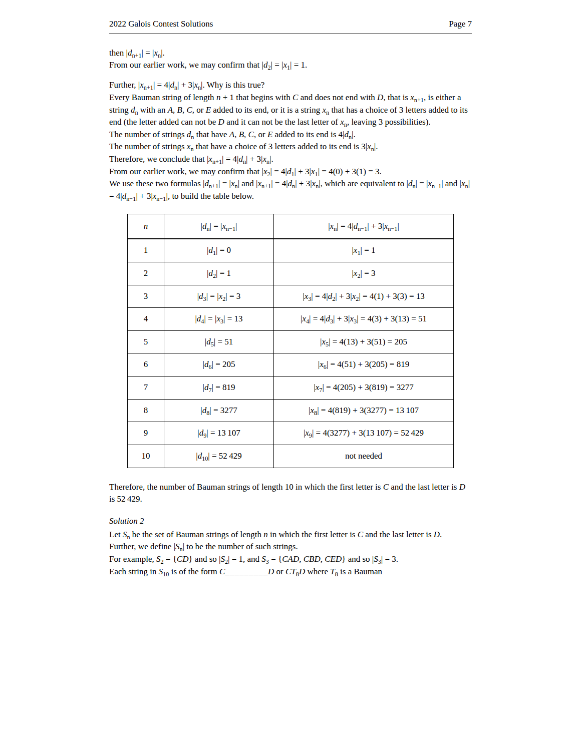2022 Galois Contest Solutions Page 7
then |dn+1| = |xn|.
From our earlier work, we may confirm that |d2| = |x1| = 1.
Further, |xn+1| = 4|dn| + 3|xn|. Why is this true?
Every Bauman string of length n + 1 that begins with C and does not end with D, that is xn+1, is either a string dn with an A, B, C, or E added to its end, or it is a string xn that has a choice of 3 letters added to its end (the letter added can not be D and it can not be the last letter of xn, leaving 3 possibilities).
The number of strings dn that have A, B, C, or E added to its end is 4|dn|.
The number of strings xn that have a choice of 3 letters added to its end is 3|xn|.
Therefore, we conclude that |xn+1| = 4|dn| + 3|xn|.
From our earlier work, we may confirm that |x2| = 4|d1| + 3|x1| = 4(0) + 3(1) = 3.
We use these two formulas |dn+1| = |xn| and |xn+1| = 4|dn| + 3|xn|, which are equivalent to |dn| = |xn−1| and |xn| = 4|dn−1| + 3|xn−1|, to build the table below.
| n | / d n / = / x n−1 / | / x n / = 4/ d n−1 / + 3/ x n−1 / |
| --- | --- | --- |
| 1 | / d 1 / = 0 | / x 1 / = 1 |
| 2 | / d 2 / = 1 | / x 2 / = 3 |
| 3 | / d 3 / = / x 2 / = 3 | / x 3 / = 4/ d 2 / + 3/ x 2 / = 4(1) + 3(3) = 13 |
| 4 | / d 4 / = / x 3 / = 13 | / x 4 / = 4/ d 3 / + 3/ x 3 / = 4(3) + 3(13) = 51 |
| 5 | / d 5 / = 51 | / x 5 / = 4(13) + 3(51) = 205 |
| 6 | / d 6 / = 205 | / x 6 / = 4(51) + 3(205) = 819 |
| 7 | / d 7 / = 819 | / x 7 / = 4(205) + 3(819) = 3277 |
| 8 | / d 8 / = 3277 | / x 8 / = 4(819) + 3(3277) = 13 107 |
| 9 | / d 9 / = 13 107 | / x 9 / = 4(3277) + 3(13 107) = 52 429 |
| 10 | / d 10 / = 52 429 | not needed |
Therefore, the number of Bauman strings of length 10 in which the first letter is C and the last letter is D is 52 429.
Solution 2
Let Sn be the set of Bauman strings of length n in which the first letter is C and the last letter is D.
Further, we define |Sn| to be the number of such strings.
For example, S2 = {CD} and so |S2| = 1, and S3 = {CAD, CBD, CED} and so |S3| = 3.
Each string in S10 is of the form C_________D or CT8D where T8 is a Bauman